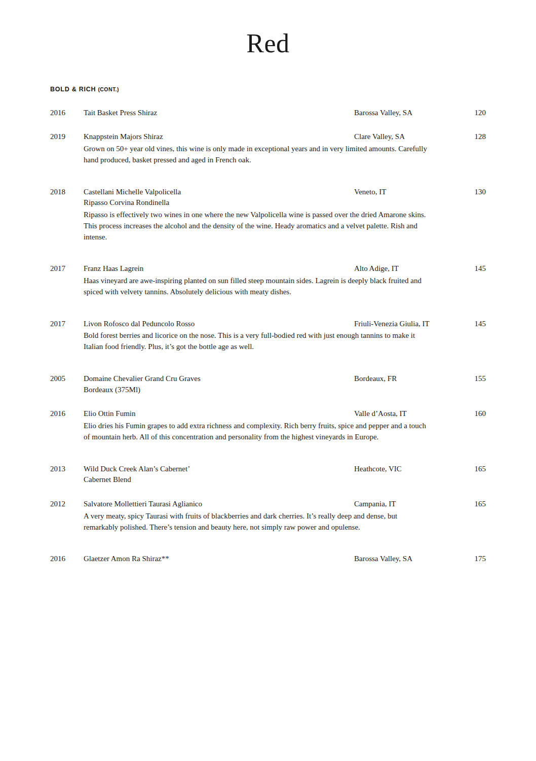Red
Bold & Rich (cont.)
2016 Tait Basket Press Shiraz Barossa Valley, SA 120
2019 Knappstein Majors Shiraz Clare Valley, SA 128
Grown on 50+ year old vines, this wine is only made in exceptional years and in very limited amounts. Carefully hand produced, basket pressed and aged in French oak.
2018 Castellani Michelle ValpolicellaRipasso Corvina Rondinella Veneto, IT 130
Ripasso is effectively two wines in one where the new Valpolicella wine is passed over the dried Amarone skins. This process increases the alcohol and the density of the wine. Heady aromatics and a velvet palette. Rish and intense.
2017 Franz Haas Lagrein Alto Adige, IT 145
Haas vineyard are awe-inspiring planted on sun filled steep mountain sides. Lagrein is deeply black fruited and spiced with velvety tannins. Absolutely delicious with meaty dishes.
2017 Livon Rofosco dal Peduncolo Rosso Friuli-Venezia Giulia, IT 145
Bold forest berries and licorice on the nose. This is a very full-bodied red with just enough tannins to make it Italian food friendly. Plus, it’s got the bottle age as well.
2005 Domaine Chevalier Grand Cru GravesBordeaux (375Ml) Bordeaux, FR 155
2016 Elio Ottin Fumin Valle d’Aosta, IT 160
Elio dries his Fumin grapes to add extra richness and complexity. Rich berry fruits, spice and pepper and a touch of mountain herb. All of this concentration and personality from the highest vineyards in Europe.
2013 Wild Duck Creek Alan’s Cabernet’Cabernet Blend Heathcote, VIC 165
2012 Salvatore Mollettieri Taurasi Aglianico Campania, IT 165
A very meaty, spicy Taurasi with fruits of blackberries and dark cherries. It’s really deep and dense, but remarkably polished. There’s tension and beauty here, not simply raw power and opulense.
2016 Glaetzer Amon Ra Shiraz** Barossa Valley, SA 175